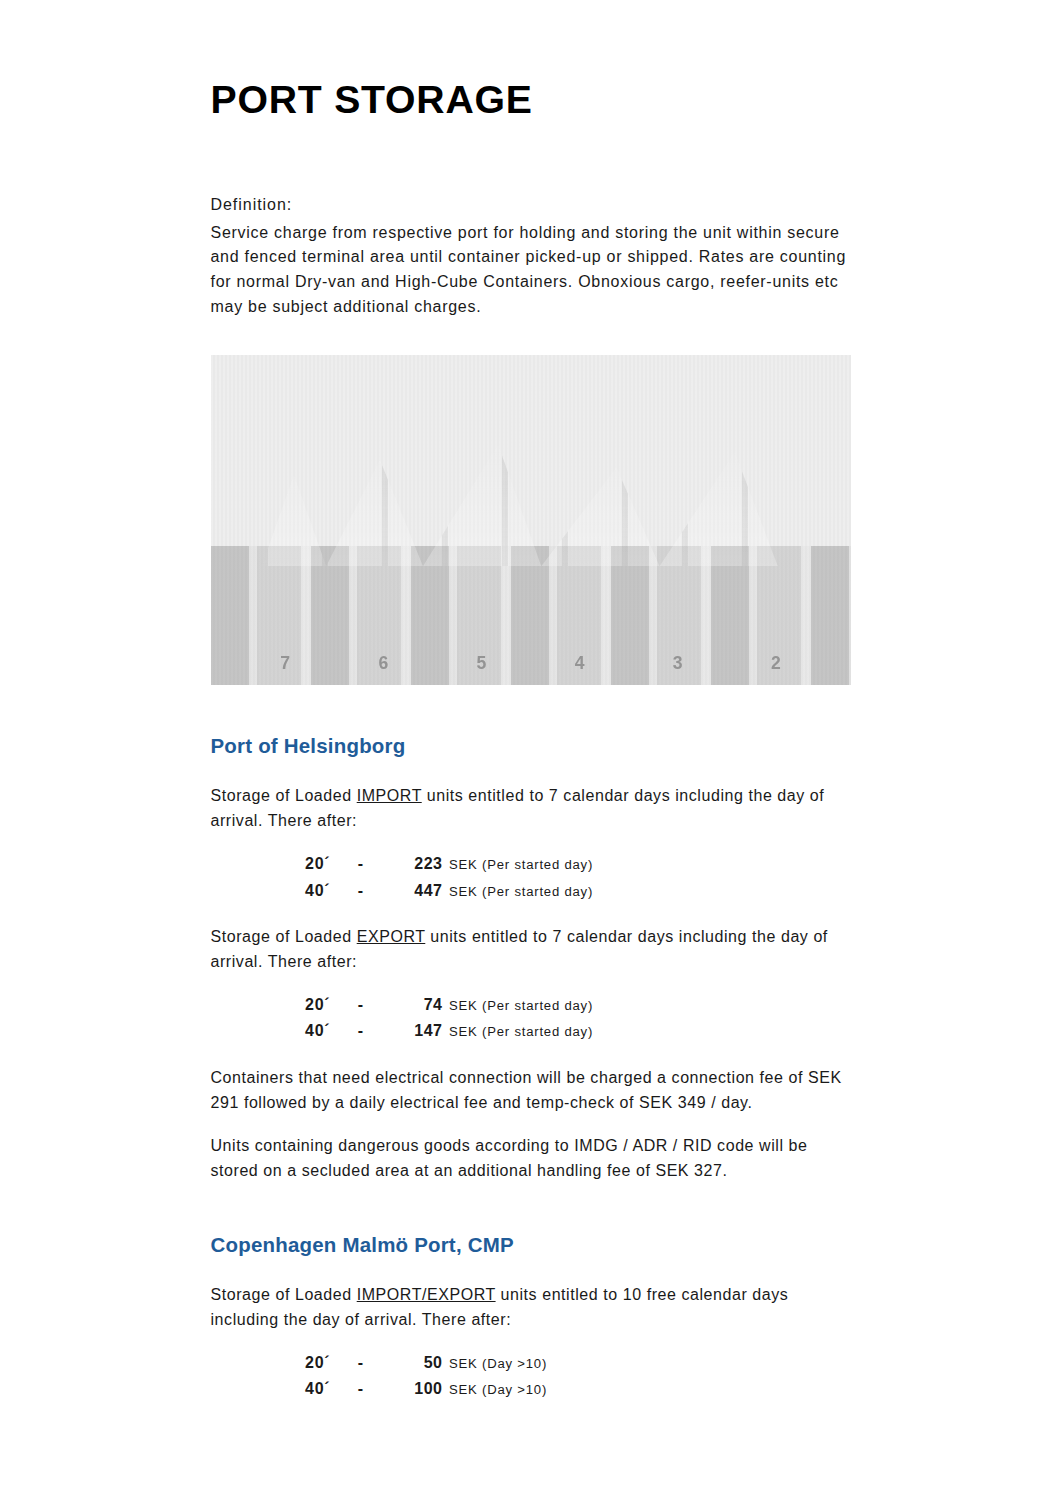PORT STORAGE
Definition:
Service charge from respective port for holding and storing the unit within secure and fenced terminal area until container picked-up or shipped. Rates are counting for normal Dry-van and High-Cube Containers. Obnoxious cargo, reefer-units etc may be subject additional charges.
765432
Port of Helsingborg
Storage of Loaded IMPORT units entitled to 7 calendar days including the day of arrival. There after:
20´ - 223 SEK (Per started day)
40´ - 447 SEK (Per started day)
Storage of Loaded EXPORT units entitled to 7 calendar days including the day of arrival. There after:
20´ - 74 SEK (Per started day)
40´ - 147 SEK (Per started day)
Containers that need electrical connection will be charged a connection fee of SEK 291 followed by a daily electrical fee and temp-check of SEK 349 / day.
Units containing dangerous goods according to IMDG / ADR / RID code will be stored on a secluded area at an additional handling fee of SEK 327.
Copenhagen Malmö Port, CMP
Storage of Loaded IMPORT/EXPORT units entitled to 10 free calendar days including the day of arrival. There after:
20´ - 50 SEK (Day >10)
40´ - 100 SEK (Day >10)